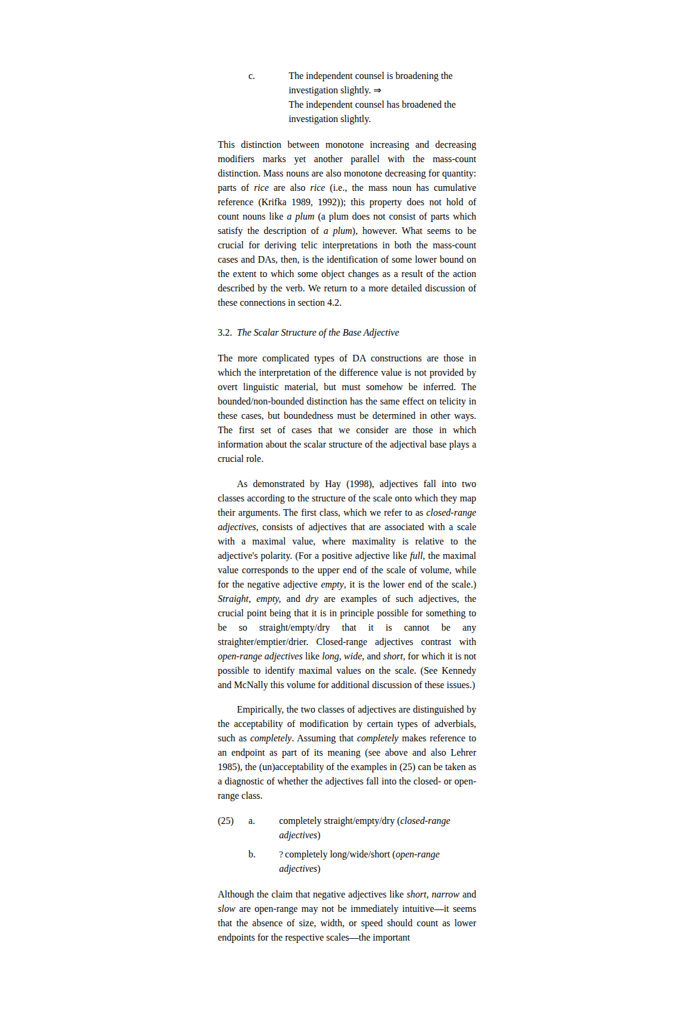c. The independent counsel is broadening the investigation slightly. ⇒
The independent counsel has broadened the investigation slightly.
This distinction between monotone increasing and decreasing modifiers marks yet another parallel with the mass-count distinction. Mass nouns are also monotone decreasing for quantity: parts of rice are also rice (i.e., the mass noun has cumulative reference (Krifka 1989, 1992)); this property does not hold of count nouns like a plum (a plum does not consist of parts which satisfy the description of a plum), however. What seems to be crucial for deriving telic interpretations in both the mass-count cases and DAs, then, is the identification of some lower bound on the extent to which some object changes as a result of the action described by the verb. We return to a more detailed discussion of these connections in section 4.2.
3.2. The Scalar Structure of the Base Adjective
The more complicated types of DA constructions are those in which the interpretation of the difference value is not provided by overt linguistic material, but must somehow be inferred. The bounded/non-bounded distinction has the same effect on telicity in these cases, but boundedness must be determined in other ways. The first set of cases that we consider are those in which information about the scalar structure of the adjectival base plays a crucial role.
As demonstrated by Hay (1998), adjectives fall into two classes according to the structure of the scale onto which they map their arguments. The first class, which we refer to as closed-range adjectives, consists of adjectives that are associated with a scale with a maximal value, where maximality is relative to the adjective's polarity. (For a positive adjective like full, the maximal value corresponds to the upper end of the scale of volume, while for the negative adjective empty, it is the lower end of the scale.) Straight, empty, and dry are examples of such adjectives, the crucial point being that it is in principle possible for something to be so straight/empty/dry that it is cannot be any straighter/emptier/drier. Closed-range adjectives contrast with open-range adjectives like long, wide, and short, for which it is not possible to identify maximal values on the scale. (See Kennedy and McNally this volume for additional discussion of these issues.)
Empirically, the two classes of adjectives are distinguished by the acceptability of modification by certain types of adverbials, such as completely. Assuming that completely makes reference to an endpoint as part of its meaning (see above and also Lehrer 1985), the (un)acceptability of the examples in (25) can be taken as a diagnostic of whether the adjectives fall into the closed- or open-range class.
(25) a. completely straight/empty/dry (closed-range adjectives)
b. ? completely long/wide/short (open-range adjectives)
Although the claim that negative adjectives like short, narrow and slow are open-range may not be immediately intuitive—it seems that the absence of size, width, or speed should count as lower endpoints for the respective scales—the important